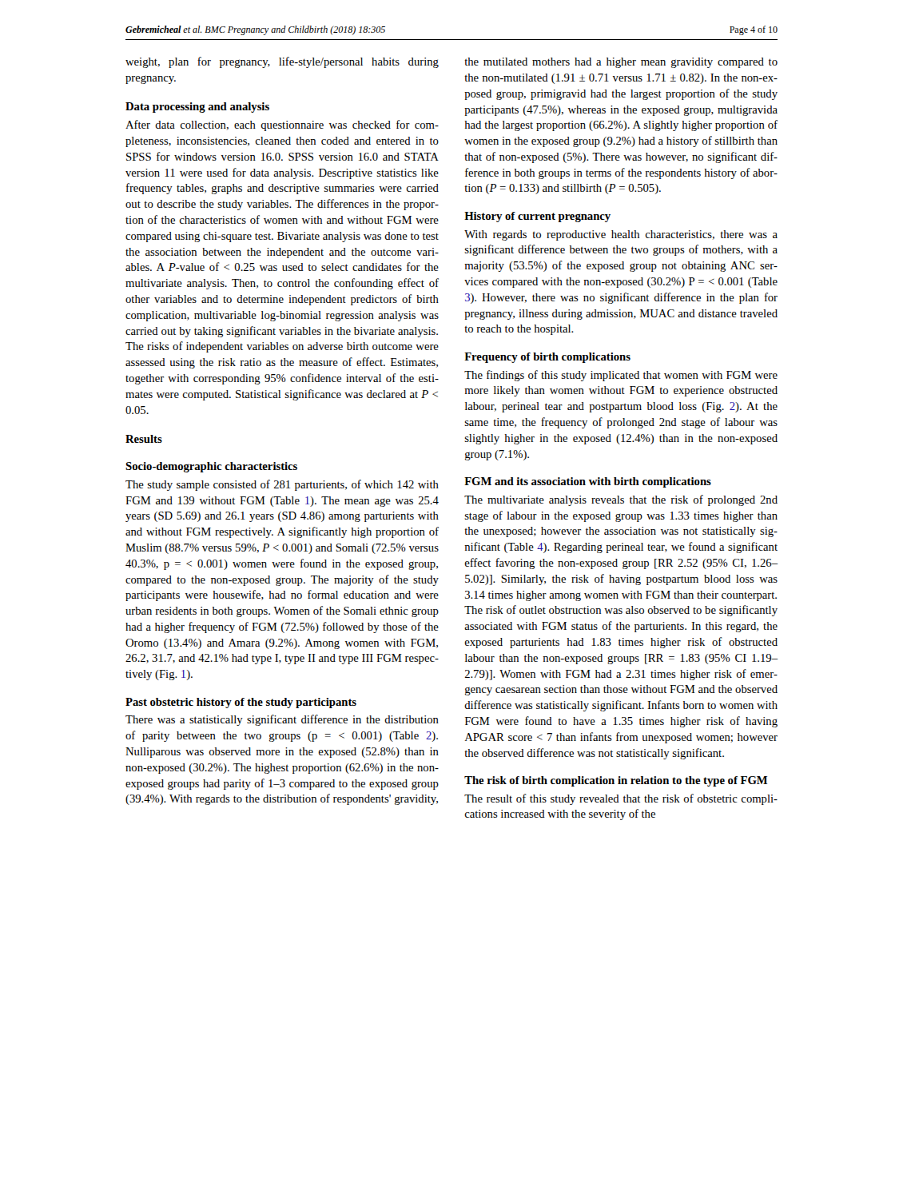Gebremicheal et al. BMC Pregnancy and Childbirth (2018) 18:305
Page 4 of 10
weight, plan for pregnancy, life-style/personal habits during pregnancy.
Data processing and analysis
After data collection, each questionnaire was checked for completeness, inconsistencies, cleaned then coded and entered in to SPSS for windows version 16.0. SPSS version 16.0 and STATA version 11 were used for data analysis. Descriptive statistics like frequency tables, graphs and descriptive summaries were carried out to describe the study variables. The differences in the proportion of the characteristics of women with and without FGM were compared using chi-square test. Bivariate analysis was done to test the association between the independent and the outcome variables. A P-value of < 0.25 was used to select candidates for the multivariate analysis. Then, to control the confounding effect of other variables and to determine independent predictors of birth complication, multivariable log-binomial regression analysis was carried out by taking significant variables in the bivariate analysis. The risks of independent variables on adverse birth outcome were assessed using the risk ratio as the measure of effect. Estimates, together with corresponding 95% confidence interval of the estimates were computed. Statistical significance was declared at P < 0.05.
Results
Socio-demographic characteristics
The study sample consisted of 281 parturients, of which 142 with FGM and 139 without FGM (Table 1). The mean age was 25.4 years (SD 5.69) and 26.1 years (SD 4.86) among parturients with and without FGM respectively. A significantly high proportion of Muslim (88.7% versus 59%, P < 0.001) and Somali (72.5% versus 40.3%, p = < 0.001) women were found in the exposed group, compared to the non-exposed group. The majority of the study participants were housewife, had no formal education and were urban residents in both groups. Women of the Somali ethnic group had a higher frequency of FGM (72.5%) followed by those of the Oromo (13.4%) and Amara (9.2%). Among women with FGM, 26.2, 31.7, and 42.1% had type I, type II and type III FGM respectively (Fig. 1).
Past obstetric history of the study participants
There was a statistically significant difference in the distribution of parity between the two groups (p = < 0.001) (Table 2). Nulliparous was observed more in the exposed (52.8%) than in non-exposed (30.2%). The highest proportion (62.6%) in the non-exposed groups had parity of 1–3 compared to the exposed group (39.4%). With regards to the distribution of respondents' gravidity, the mutilated mothers had a higher mean gravidity compared to the non-mutilated (1.91 ± 0.71 versus 1.71 ± 0.82). In the non-exposed group, primigravid had the largest proportion of the study participants (47.5%), whereas in the exposed group, multigravida had the largest proportion (66.2%). A slightly higher proportion of women in the exposed group (9.2%) had a history of stillbirth than that of non-exposed (5%). There was however, no significant difference in both groups in terms of the respondents history of abortion (P = 0.133) and stillbirth (P = 0.505).
History of current pregnancy
With regards to reproductive health characteristics, there was a significant difference between the two groups of mothers, with a majority (53.5%) of the exposed group not obtaining ANC services compared with the non-exposed (30.2%) P = < 0.001 (Table 3). However, there was no significant difference in the plan for pregnancy, illness during admission, MUAC and distance traveled to reach to the hospital.
Frequency of birth complications
The findings of this study implicated that women with FGM were more likely than women without FGM to experience obstructed labour, perineal tear and postpartum blood loss (Fig. 2). At the same time, the frequency of prolonged 2nd stage of labour was slightly higher in the exposed (12.4%) than in the non-exposed group (7.1%).
FGM and its association with birth complications
The multivariate analysis reveals that the risk of prolonged 2nd stage of labour in the exposed group was 1.33 times higher than the unexposed; however the association was not statistically significant (Table 4). Regarding perineal tear, we found a significant effect favoring the non-exposed group [RR 2.52 (95% CI, 1.26–5.02)]. Similarly, the risk of having postpartum blood loss was 3.14 times higher among women with FGM than their counterpart. The risk of outlet obstruction was also observed to be significantly associated with FGM status of the parturients. In this regard, the exposed parturients had 1.83 times higher risk of obstructed labour than the non-exposed groups [RR = 1.83 (95% CI 1.19–2.79)]. Women with FGM had a 2.31 times higher risk of emergency caesarean section than those without FGM and the observed difference was statistically significant. Infants born to women with FGM were found to have a 1.35 times higher risk of having APGAR score < 7 than infants from unexposed women; however the observed difference was not statistically significant.
The risk of birth complication in relation to the type of FGM
The result of this study revealed that the risk of obstetric complications increased with the severity of the